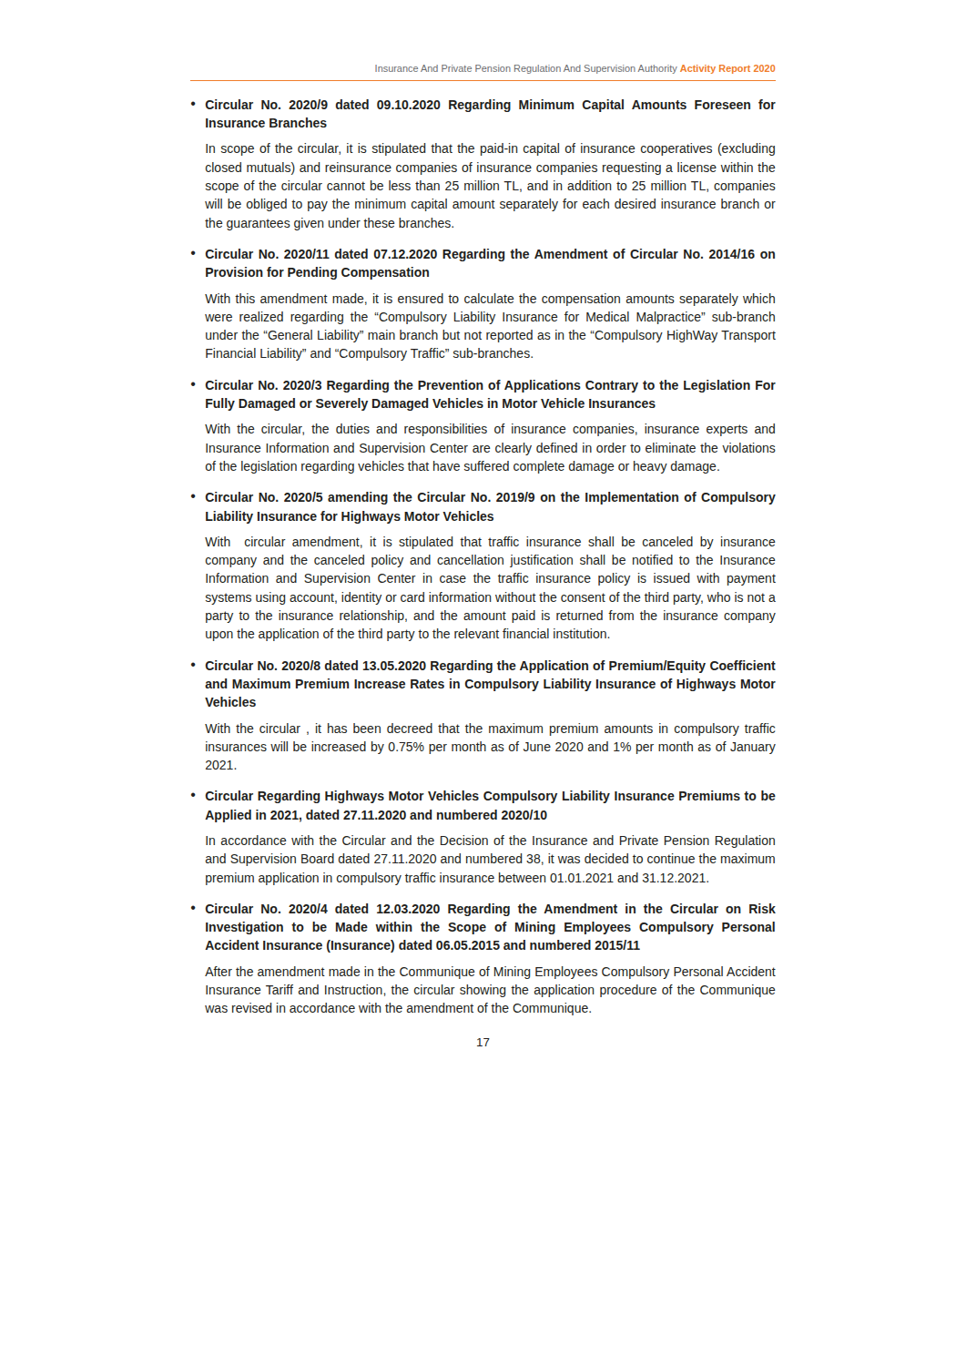Insurance And Private Pension Regulation And Supervision Authority Activity Report 2020
Circular No. 2020/9 dated 09.10.2020 Regarding Minimum Capital Amounts Foreseen for Insurance Branches
In scope of the circular, it is stipulated that the paid-in capital of insurance cooperatives (excluding closed mutuals) and reinsurance companies of insurance companies requesting a license within the scope of the circular cannot be less than 25 million TL, and in addition to 25 million TL, companies will be obliged to pay the minimum capital amount separately for each desired insurance branch or the guarantees given under these branches.
Circular No. 2020/11 dated 07.12.2020 Regarding the Amendment of Circular No. 2014/16 on Provision for Pending Compensation
With this amendment made, it is ensured to calculate the compensation amounts separately which were realized regarding the “Compulsory Liability Insurance for Medical Malpractice” sub-branch under the “General Liability” main branch but not reported as in the “Compulsory HighWay Transport Financial Liability” and “Compulsory Traffic” sub-branches.
Circular No. 2020/3 Regarding the Prevention of Applications Contrary to the Legislation For Fully Damaged or Severely Damaged Vehicles in Motor Vehicle Insurances
With the circular, the duties and responsibilities of insurance companies, insurance experts and Insurance Information and Supervision Center are clearly defined in order to eliminate the violations of the legislation regarding vehicles that have suffered complete damage or heavy damage.
Circular No. 2020/5 amending the Circular No. 2019/9 on the Implementation of Compulsory Liability Insurance for Highways Motor Vehicles
With circular amendment, it is stipulated that traffic insurance shall be canceled by insurance company and the canceled policy and cancellation justification shall be notified to the Insurance Information and Supervision Center in case the traffic insurance policy is issued with payment systems using account, identity or card information without the consent of the third party, who is not a party to the insurance relationship, and the amount paid is returned from the insurance company upon the application of the third party to the relevant financial institution.
Circular No. 2020/8 dated 13.05.2020 Regarding the Application of Premium/Equity Coefficient and Maximum Premium Increase Rates in Compulsory Liability Insurance of Highways Motor Vehicles
With the circular , it has been decreed that the maximum premium amounts in compulsory traffic insurances will be increased by 0.75% per month as of June 2020 and 1% per month as of January 2021.
Circular Regarding Highways Motor Vehicles Compulsory Liability Insurance Premiums to be Applied in 2021, dated 27.11.2020 and numbered 2020/10
In accordance with the Circular and the Decision of the Insurance and Private Pension Regulation and Supervision Board dated 27.11.2020 and numbered 38, it was decided to continue the maximum premium application in compulsory traffic insurance between 01.01.2021 and 31.12.2021.
Circular No. 2020/4 dated 12.03.2020 Regarding the Amendment in the Circular on Risk Investigation to be Made within the Scope of Mining Employees Compulsory Personal Accident Insurance (Insurance) dated 06.05.2015 and numbered 2015/11
After the amendment made in the Communique of Mining Employees Compulsory Personal Accident Insurance Tariff and Instruction, the circular showing the application procedure of the Communique was revised in accordance with the amendment of the Communique.
17